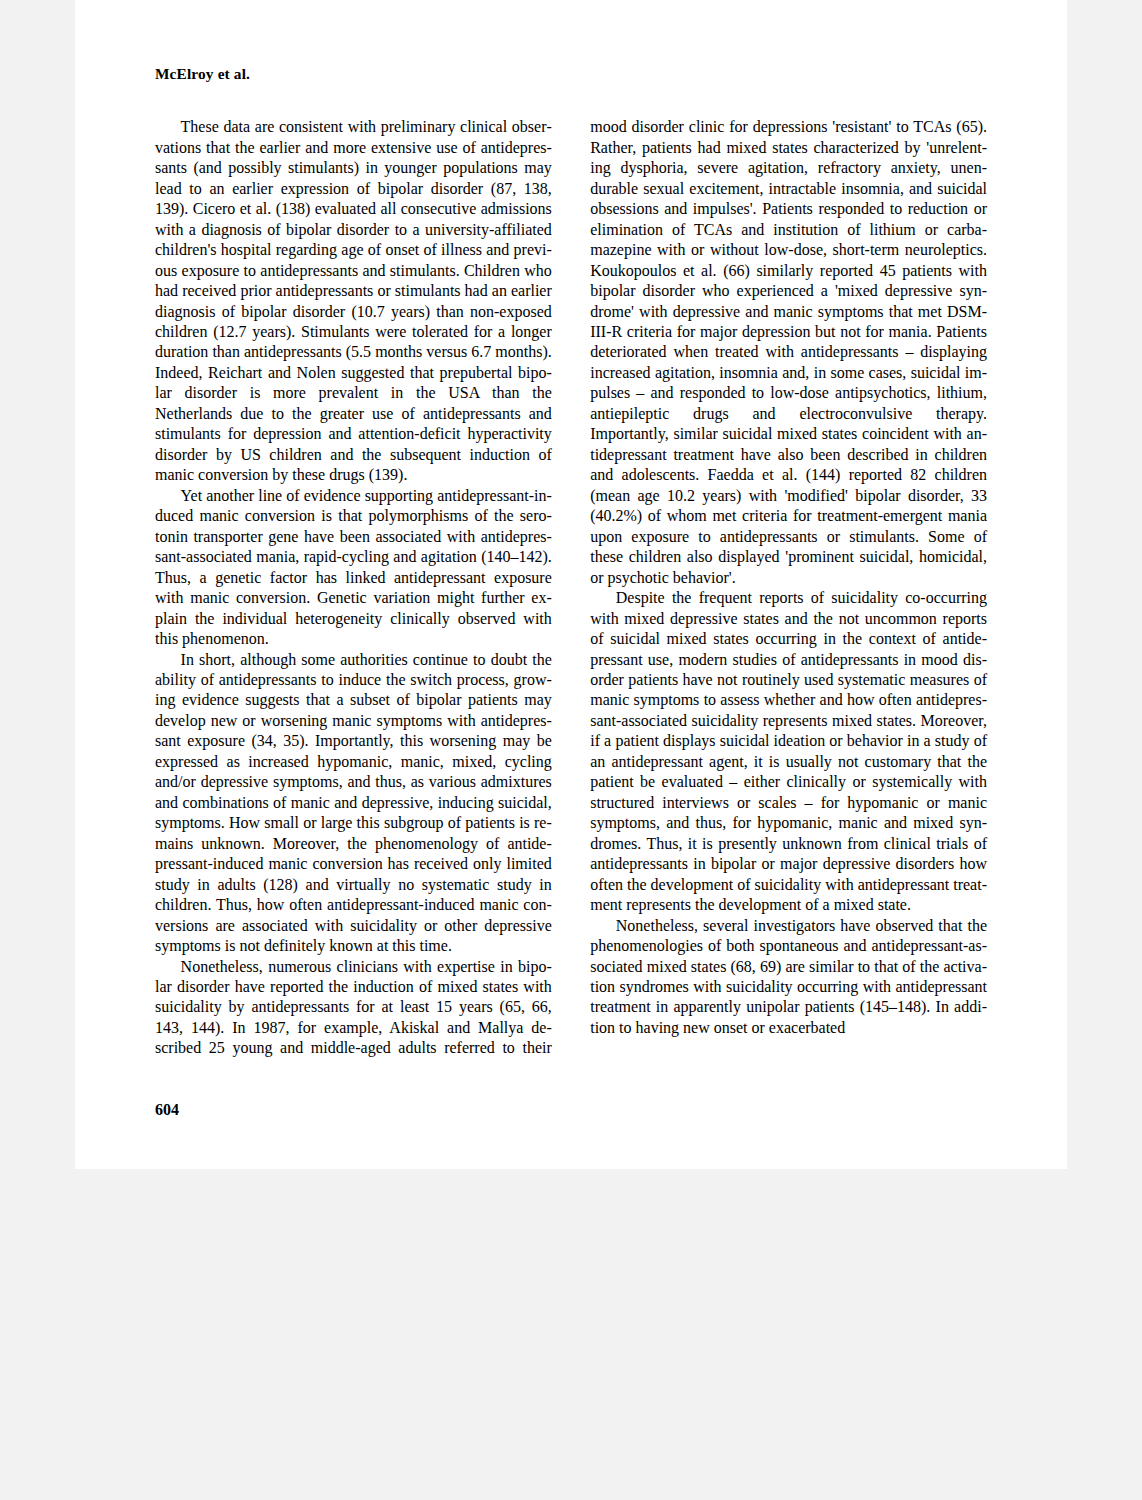McElroy et al.
These data are consistent with preliminary clinical observations that the earlier and more extensive use of antidepressants (and possibly stimulants) in younger populations may lead to an earlier expression of bipolar disorder (87, 138, 139). Cicero et al. (138) evaluated all consecutive admissions with a diagnosis of bipolar disorder to a university-affiliated children's hospital regarding age of onset of illness and previous exposure to antidepressants and stimulants. Children who had received prior antidepressants or stimulants had an earlier diagnosis of bipolar disorder (10.7 years) than non-exposed children (12.7 years). Stimulants were tolerated for a longer duration than antidepressants (5.5 months versus 6.7 months). Indeed, Reichart and Nolen suggested that prepubertal bipolar disorder is more prevalent in the USA than the Netherlands due to the greater use of antidepressants and stimulants for depression and attention-deficit hyperactivity disorder by US children and the subsequent induction of manic conversion by these drugs (139).
Yet another line of evidence supporting antidepressant-induced manic conversion is that polymorphisms of the serotonin transporter gene have been associated with antidepressant-associated mania, rapid-cycling and agitation (140–142). Thus, a genetic factor has linked antidepressant exposure with manic conversion. Genetic variation might further explain the individual heterogeneity clinically observed with this phenomenon.
In short, although some authorities continue to doubt the ability of antidepressants to induce the switch process, growing evidence suggests that a subset of bipolar patients may develop new or worsening manic symptoms with antidepressant exposure (34, 35). Importantly, this worsening may be expressed as increased hypomanic, manic, mixed, cycling and/or depressive symptoms, and thus, as various admixtures and combinations of manic and depressive, inducing suicidal, symptoms. How small or large this subgroup of patients is remains unknown. Moreover, the phenomenology of antidepressant-induced manic conversion has received only limited study in adults (128) and virtually no systematic study in children. Thus, how often antidepressant-induced manic conversions are associated with suicidality or other depressive symptoms is not definitely known at this time.
Nonetheless, numerous clinicians with expertise in bipolar disorder have reported the induction of mixed states with suicidality by antidepressants for at least 15 years (65, 66, 143, 144). In 1987, for example, Akiskal and Mallya described 25 young and middle-aged adults referred to their mood disorder clinic for depressions 'resistant' to TCAs (65). Rather, patients had mixed states characterized by 'unrelenting dysphoria, severe agitation, refractory anxiety, unendurable sexual excitement, intractable insomnia, and suicidal obsessions and impulses'. Patients responded to reduction or elimination of TCAs and institution of lithium or carbamazepine with or without low-dose, short-term neuroleptics. Koukopoulos et al. (66) similarly reported 45 patients with bipolar disorder who experienced a 'mixed depressive syndrome' with depressive and manic symptoms that met DSM-III-R criteria for major depression but not for mania. Patients deteriorated when treated with antidepressants – displaying increased agitation, insomnia and, in some cases, suicidal impulses – and responded to low-dose antipsychotics, lithium, antiepileptic drugs and electroconvulsive therapy. Importantly, similar suicidal mixed states coincident with antidepressant treatment have also been described in children and adolescents. Faedda et al. (144) reported 82 children (mean age 10.2 years) with 'modified' bipolar disorder, 33 (40.2%) of whom met criteria for treatment-emergent mania upon exposure to antidepressants or stimulants. Some of these children also displayed 'prominent suicidal, homicidal, or psychotic behavior'.
Despite the frequent reports of suicidality co-occurring with mixed depressive states and the not uncommon reports of suicidal mixed states occurring in the context of antidepressant use, modern studies of antidepressants in mood disorder patients have not routinely used systematic measures of manic symptoms to assess whether and how often antidepressant-associated suicidality represents mixed states. Moreover, if a patient displays suicidal ideation or behavior in a study of an antidepressant agent, it is usually not customary that the patient be evaluated – either clinically or systemically with structured interviews or scales – for hypomanic or manic symptoms, and thus, for hypomanic, manic and mixed syndromes. Thus, it is presently unknown from clinical trials of antidepressants in bipolar or major depressive disorders how often the development of suicidality with antidepressant treatment represents the development of a mixed state.
Nonetheless, several investigators have observed that the phenomenologies of both spontaneous and antidepressant-associated mixed states (68, 69) are similar to that of the activation syndromes with suicidality occurring with antidepressant treatment in apparently unipolar patients (145–148). In addition to having new onset or exacerbated
604